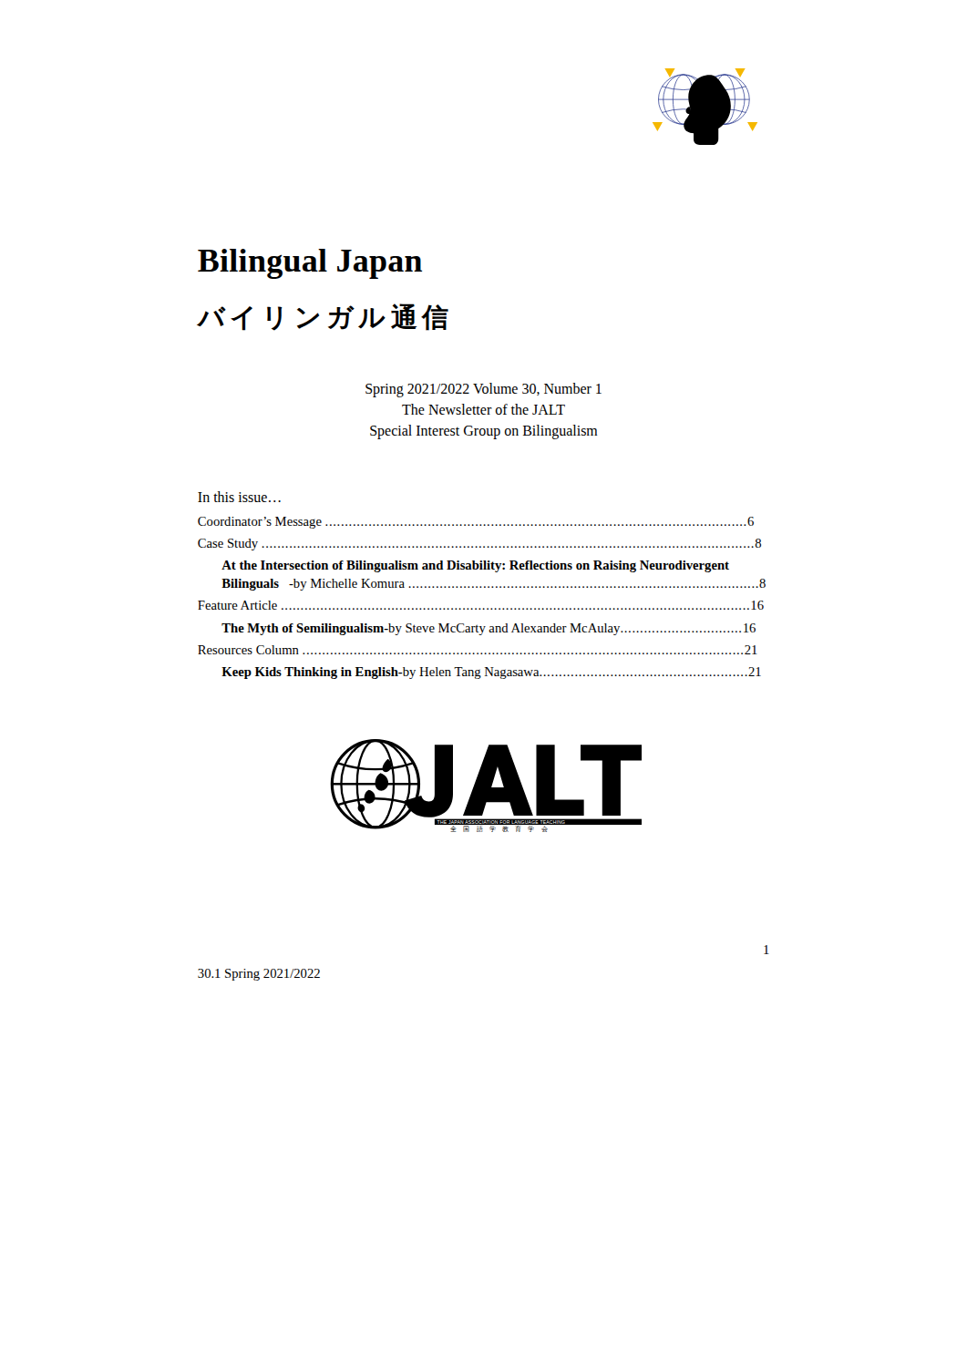Bilingual Japan
バイリンガル通信
Spring 2021/2022 Volume 30, Number 1
The Newsletter of the JALT
Special Interest Group on Bilingualism
In this issue…
Coordinator’s Message ........................................................................................................... 6
Case Study ............................................................................................................................. 8
At the Intersection of Bilingualism and Disability: Reflections on Raising Neurodivergent Bilinguals -by Michelle Komura ......................................................................................... 8
Feature Article ....................................................................................................................... 16
The Myth of Semilingualism-by Steve McCarty and Alexander McAulay............................... 16
Resources Column ................................................................................................................ 21
Keep Kids Thinking in English-by Helen Tang Nagasawa..................................................... 21
THE JAPAN ASSOCIATION FOR LANGUAGE TEACHING 全 国 語 学 教 育 学 会
1
30.1 Spring 2021/2022